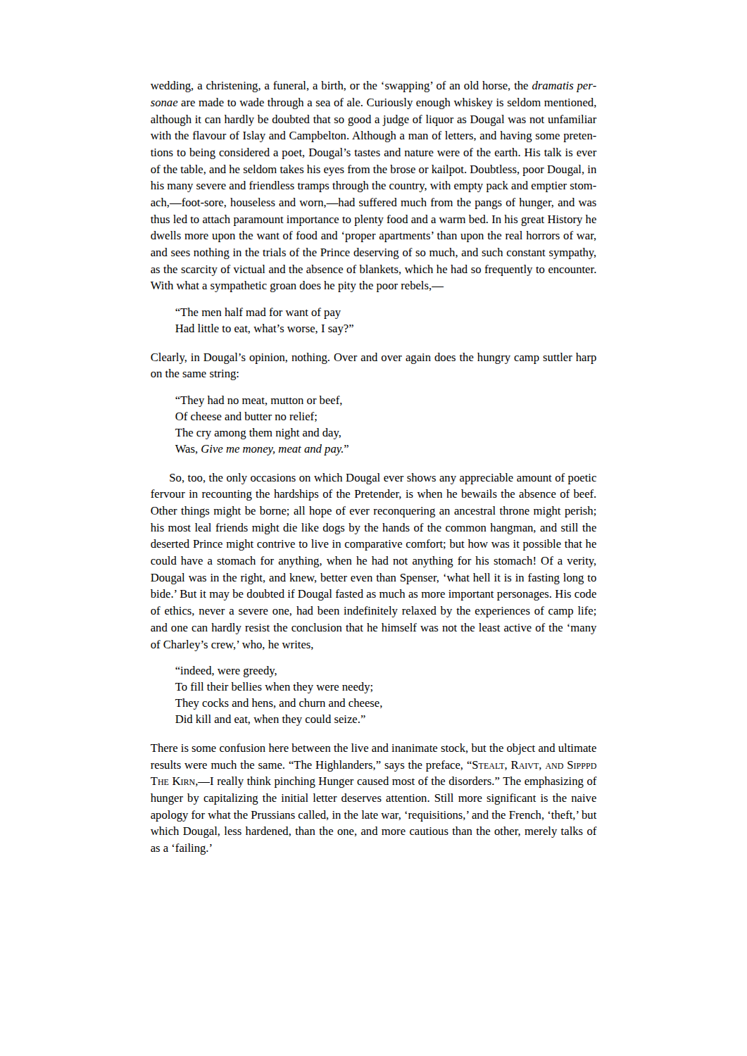wedding, a christening, a funeral, a birth, or the ‘swapping’ of an old horse, the dramatis personae are made to wade through a sea of ale. Curiously enough whiskey is seldom mentioned, although it can hardly be doubted that so good a judge of liquor as Dougal was not unfamiliar with the flavour of Islay and Campbelton. Although a man of letters, and having some pretentions to being considered a poet, Dougal’s tastes and nature were of the earth. His talk is ever of the table, and he seldom takes his eyes from the brose or kailpot. Doubtless, poor Dougal, in his many severe and friendless tramps through the country, with empty pack and emptier stomach,—foot-sore, houseless and worn,—had suffered much from the pangs of hunger, and was thus led to attach paramount importance to plenty food and a warm bed. In his great History he dwells more upon the want of food and ‘proper apartments’ than upon the real horrors of war, and sees nothing in the trials of the Prince deserving of so much, and such constant sympathy, as the scarcity of victual and the absence of blankets, which he had so frequently to encounter. With what a sympathetic groan does he pity the poor rebels,—
“The men half mad for want of pay
Had little to eat, what’s worse, I say?”
Clearly, in Dougal’s opinion, nothing. Over and over again does the hungry camp suttler harp on the same string:
“They had no meat, mutton or beef,
Of cheese and butter no relief;
The cry among them night and day,
Was, Give me money, meat and pay.”
So, too, the only occasions on which Dougal ever shows any appreciable amount of poetic fervour in recounting the hardships of the Pretender, is when he bewails the absence of beef. Other things might be borne; all hope of ever reconquering an ancestral throne might perish; his most leal friends might die like dogs by the hands of the common hangman, and still the deserted Prince might contrive to live in comparative comfort; but how was it possible that he could have a stomach for anything, when he had not anything for his stomach! Of a verity, Dougal was in the right, and knew, better even than Spenser, ‘what hell it is in fasting long to bide.’ But it may be doubted if Dougal fasted as much as more important personages. His code of ethics, never a severe one, had been indefinitely relaxed by the experiences of camp life; and one can hardly resist the conclusion that he himself was not the least active of the ‘many of Charley’s crew,’ who, he writes,
“indeed, were greedy,
To fill their bellies when they were needy;
They cocks and hens, and churn and cheese,
Did kill and eat, when they could seize.”
There is some confusion here between the live and inanimate stock, but the object and ultimate results were much the same. “The Highlanders,” says the preface, “Stealt, Raivt, and Sipppd The Kirn,—I really think pinching Hunger caused most of the disorders.” The emphasizing of hunger by capitalizing the initial letter deserves attention. Still more significant is the naive apology for what the Prussians called, in the late war, ‘requisitions,’ and the French, ‘theft,’ but which Dougal, less hardened, than the one, and more cautious than the other, merely talks of as a ‘failing.’